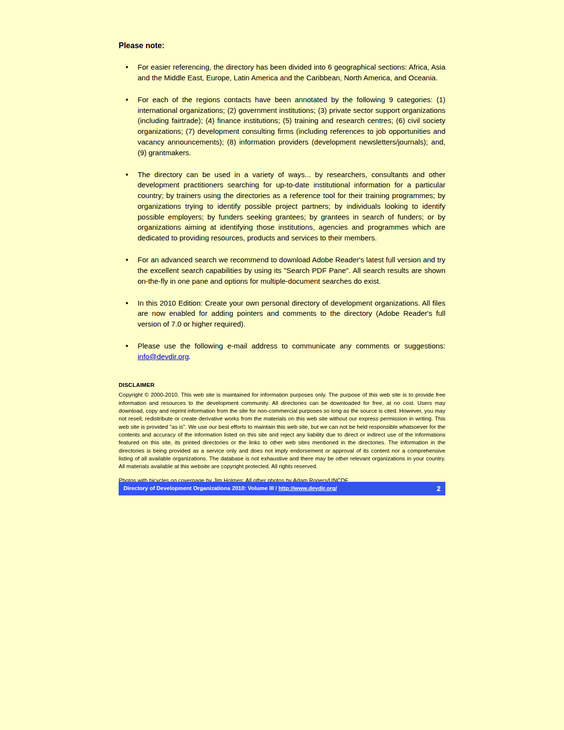Please note:
For easier referencing, the directory has been divided into 6 geographical sections: Africa, Asia and the Middle East, Europe, Latin America and the Caribbean, North America, and Oceania.
For each of the regions contacts have been annotated by the following 9 categories: (1) international organizations; (2) government institutions; (3) private sector support organizations (including fairtrade); (4) finance institutions; (5) training and research centres; (6) civil society organizations; (7) development consulting firms (including references to job opportunities and vacancy announcements); (8) information providers (development newsletters/journals); and, (9) grantmakers.
The directory can be used in a variety of ways... by researchers, consultants and other development practitioners searching for up-to-date institutional information for a particular country; by trainers using the directories as a reference tool for their training programmes; by organizations trying to identify possible project partners; by individuals looking to identify possible employers; by funders seeking grantees; by grantees in search of funders; or by organizations aiming at identifying those institutions, agencies and programmes which are dedicated to providing resources, products and services to their members.
For an advanced search we recommend to download Adobe Reader's latest full version and try the excellent search capabilities by using its "Search PDF Pane". All search results are shown on-the-fly in one pane and options for multiple-document searches do exist.
In this 2010 Edition: Create your own personal directory of development organizations. All files are now enabled for adding pointers and comments to the directory (Adobe Reader's full version of 7.0 or higher required).
Please use the following e-mail address to communicate any comments or suggestions: info@devdir.org.
DISCLAIMER
Copyright © 2000-2010. This web site is maintained for information purposes only. The purpose of this web site is to provide free information and resources to the development community. All directories can be downloaded for free, at no cost. Users may download, copy and reprint information from the site for non-commercial purposes so long as the source is cited. However, you may not resell, redistribute or create derivative works from the materials on this web site without our express permission in writing. This web site is provided "as is". We use our best efforts to maintain this web site, but we can not be held responsible whatsoever for the contents and accuracy of the information listed on this site and reject any liability due to direct or indirect use of the informations featured on this site, its printed directories or the links to other web sites mentioned in the directories. The information in the directories is being provided as a service only and does not imply endorsement or approval of its content nor a comprehensive listing of all available organizations. The database is not exhaustive and there may be other relevant organizations in your country. All materials available at this website are copyright protected. All rights reserved.
Photos with bicycles on coverpage by Jim Holmes; All other photos by Adam Rogers/UNCDF.
Directory of Development Organizations 2010: Volume III / http://www.devdir.org/ 2